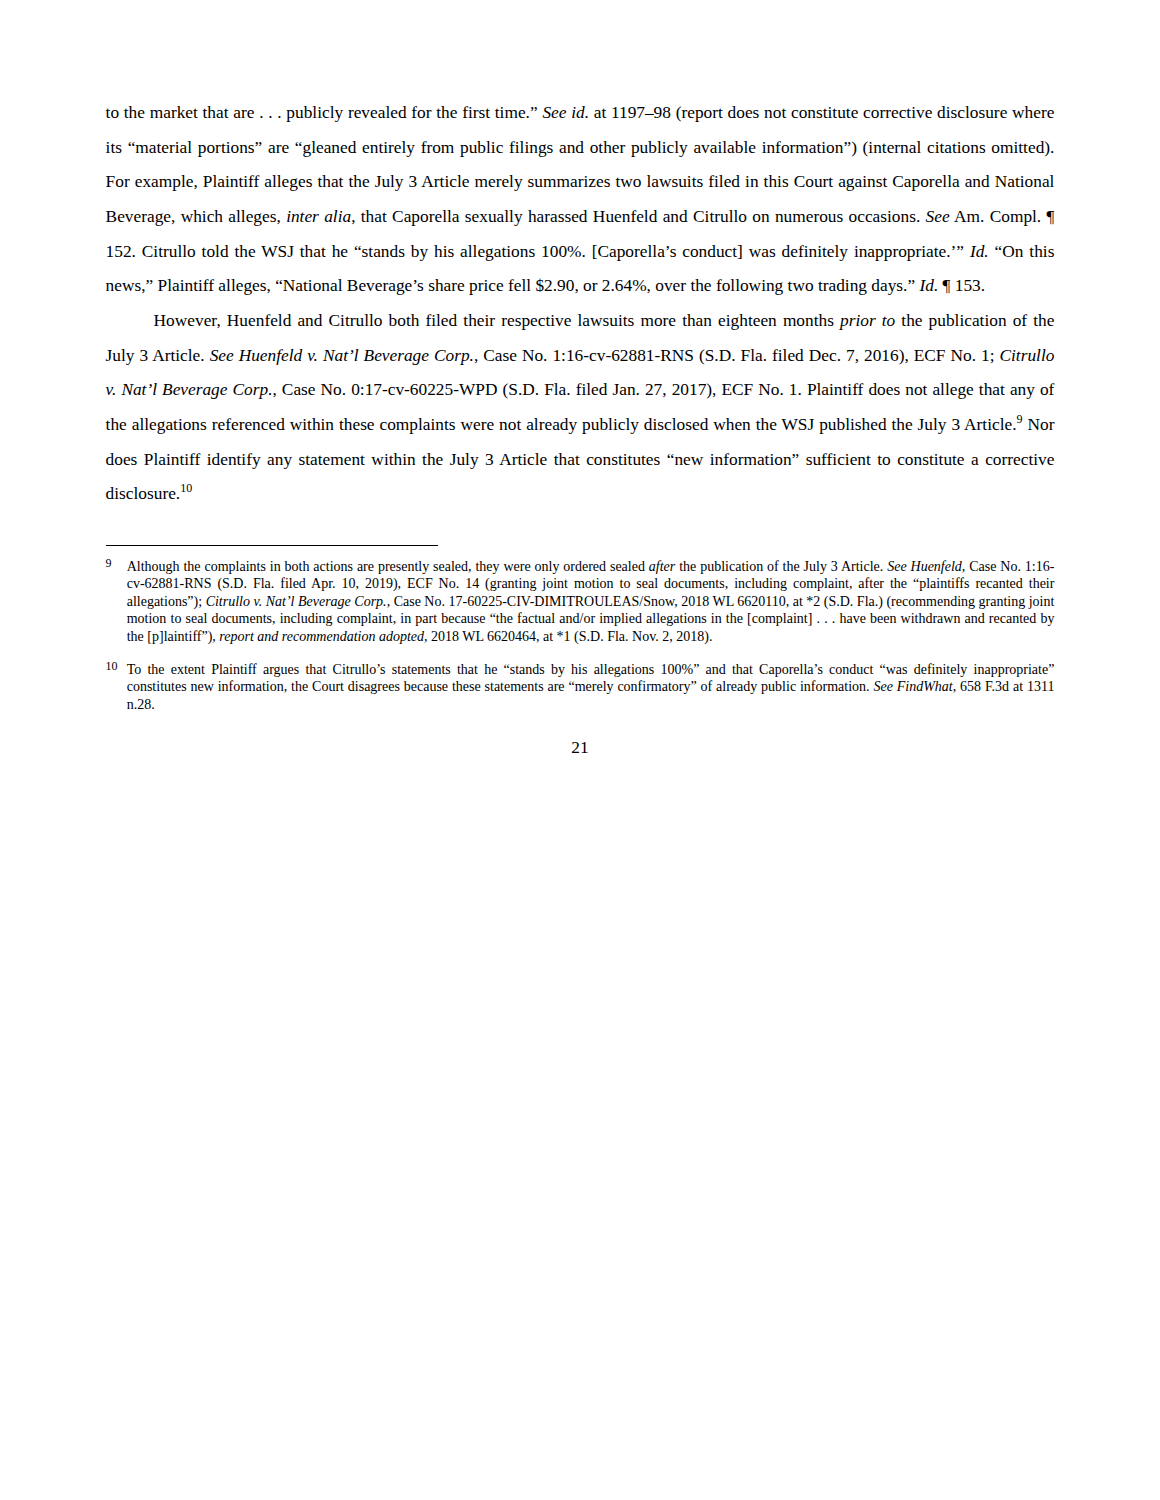to the market that are . . . publicly revealed for the first time.” See id. at 1197–98 (report does not constitute corrective disclosure where its “material portions” are “gleaned entirely from public filings and other publicly available information”) (internal citations omitted). For example, Plaintiff alleges that the July 3 Article merely summarizes two lawsuits filed in this Court against Caporella and National Beverage, which alleges, inter alia, that Caporella sexually harassed Huenfeld and Citrullo on numerous occasions. See Am. Compl. ¶ 152. Citrullo told the WSJ that he “stands by his allegations 100%. [Caporella’s conduct] was definitely inappropriate.’” Id. “On this news,” Plaintiff alleges, “National Beverage’s share price fell $2.90, or 2.64%, over the following two trading days.” Id. ¶ 153.
However, Huenfeld and Citrullo both filed their respective lawsuits more than eighteen months prior to the publication of the July 3 Article. See Huenfeld v. Nat’l Beverage Corp., Case No. 1:16-cv-62881-RNS (S.D. Fla. filed Dec. 7, 2016), ECF No. 1; Citrullo v. Nat’l Beverage Corp., Case No. 0:17-cv-60225-WPD (S.D. Fla. filed Jan. 27, 2017), ECF No. 1. Plaintiff does not allege that any of the allegations referenced within these complaints were not already publicly disclosed when the WSJ published the July 3 Article.9 Nor does Plaintiff identify any statement within the July 3 Article that constitutes “new information” sufficient to constitute a corrective disclosure.10
9 Although the complaints in both actions are presently sealed, they were only ordered sealed after the publication of the July 3 Article. See Huenfeld, Case No. 1:16-cv-62881-RNS (S.D. Fla. filed Apr. 10, 2019), ECF No. 14 (granting joint motion to seal documents, including complaint, after the “plaintiffs recanted their allegations”); Citrullo v. Nat’l Beverage Corp., Case No. 17-60225-CIV-DIMITROULEAS/Snow, 2018 WL 6620110, at *2 (S.D. Fla.) (recommending granting joint motion to seal documents, including complaint, in part because “the factual and/or implied allegations in the [complaint] . . . have been withdrawn and recanted by the [p]laintiff”), report and recommendation adopted, 2018 WL 6620464, at *1 (S.D. Fla. Nov. 2, 2018).
10 To the extent Plaintiff argues that Citrullo’s statements that he “stands by his allegations 100%” and that Caporella’s conduct “was definitely inappropriate” constitutes new information, the Court disagrees because these statements are “merely confirmatory” of already public information. See FindWhat, 658 F.3d at 1311 n.28.
21